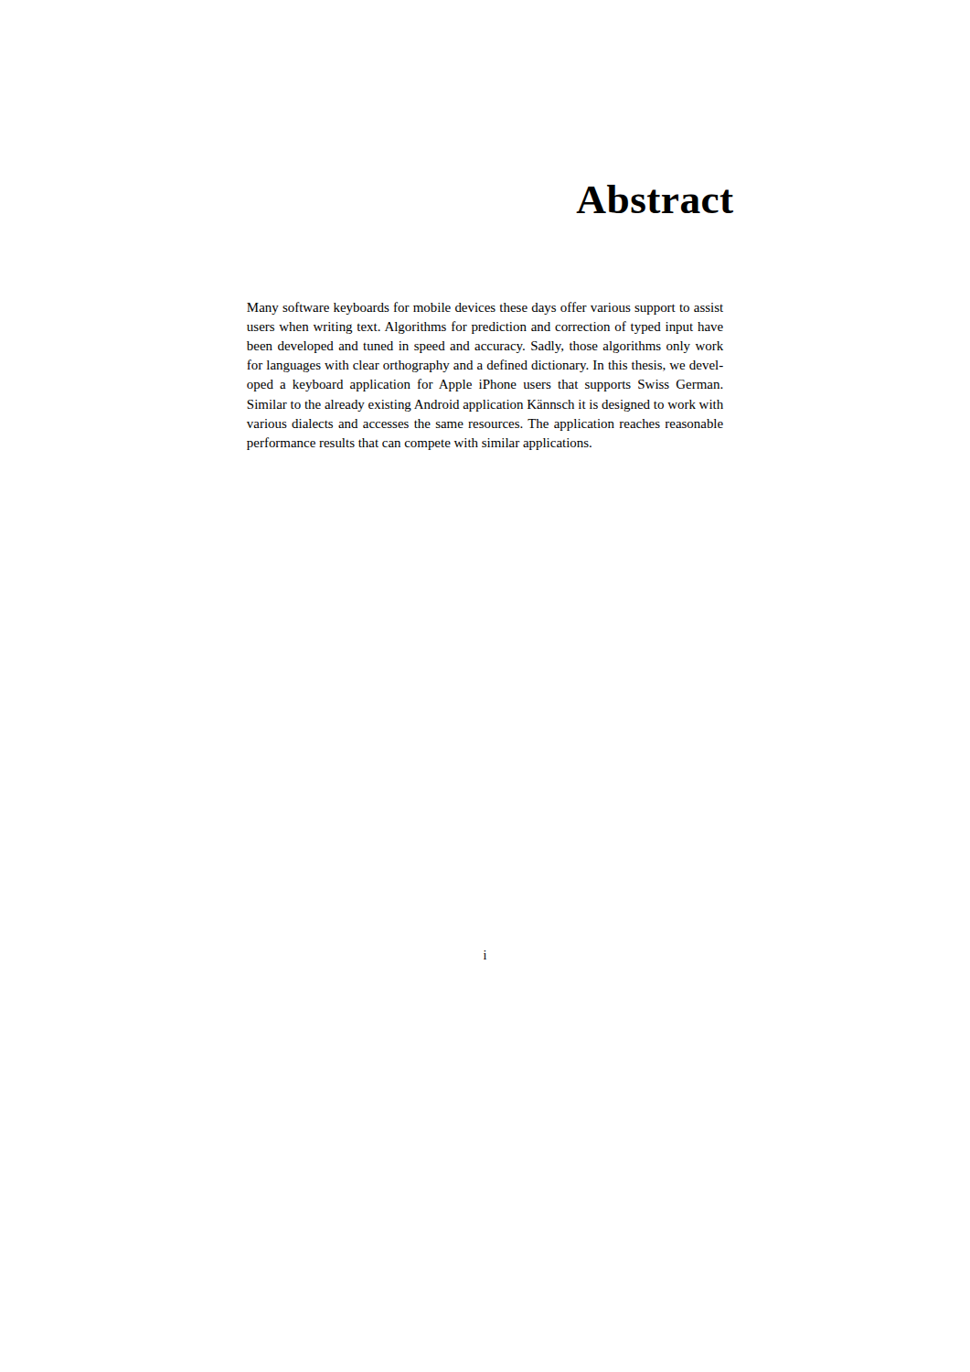Abstract
Many software keyboards for mobile devices these days offer various support to assist users when writing text. Algorithms for prediction and correction of typed input have been developed and tuned in speed and accuracy. Sadly, those algorithms only work for languages with clear orthography and a defined dictionary. In this thesis, we developed a keyboard application for Apple iPhone users that supports Swiss German. Similar to the already existing Android application Kännsch it is designed to work with various dialects and accesses the same resources. The application reaches reasonable performance results that can compete with similar applications.
i